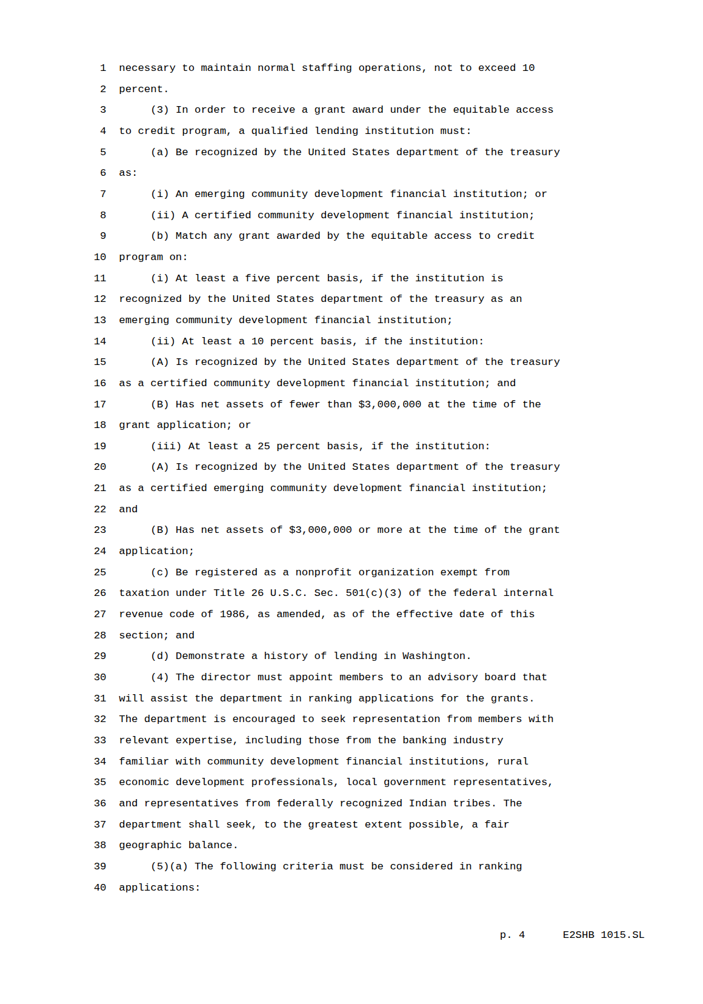1 necessary to maintain normal staffing operations, not to exceed 10
2 percent.
3 (3) In order to receive a grant award under the equitable access
4 to credit program, a qualified lending institution must:
5 (a) Be recognized by the United States department of the treasury
6 as:
7 (i) An emerging community development financial institution; or
8 (ii) A certified community development financial institution;
9 (b) Match any grant awarded by the equitable access to credit
10 program on:
11 (i) At least a five percent basis, if the institution is
12 recognized by the United States department of the treasury as an
13 emerging community development financial institution;
14 (ii) At least a 10 percent basis, if the institution:
15 (A) Is recognized by the United States department of the treasury
16 as a certified community development financial institution; and
17 (B) Has net assets of fewer than $3,000,000 at the time of the
18 grant application; or
19 (iii) At least a 25 percent basis, if the institution:
20 (A) Is recognized by the United States department of the treasury
21 as a certified emerging community development financial institution;
22 and
23 (B) Has net assets of $3,000,000 or more at the time of the grant
24 application;
25 (c) Be registered as a nonprofit organization exempt from
26 taxation under Title 26 U.S.C. Sec. 501(c)(3) of the federal internal
27 revenue code of 1986, as amended, as of the effective date of this
28 section; and
29 (d) Demonstrate a history of lending in Washington.
30 (4) The director must appoint members to an advisory board that
31 will assist the department in ranking applications for the grants.
32 The department is encouraged to seek representation from members with
33 relevant expertise, including those from the banking industry
34 familiar with community development financial institutions, rural
35 economic development professionals, local government representatives,
36 and representatives from federally recognized Indian tribes. The
37 department shall seek, to the greatest extent possible, a fair
38 geographic balance.
39 (5)(a) The following criteria must be considered in ranking
40 applications:
p. 4 E2SHB 1015.SL